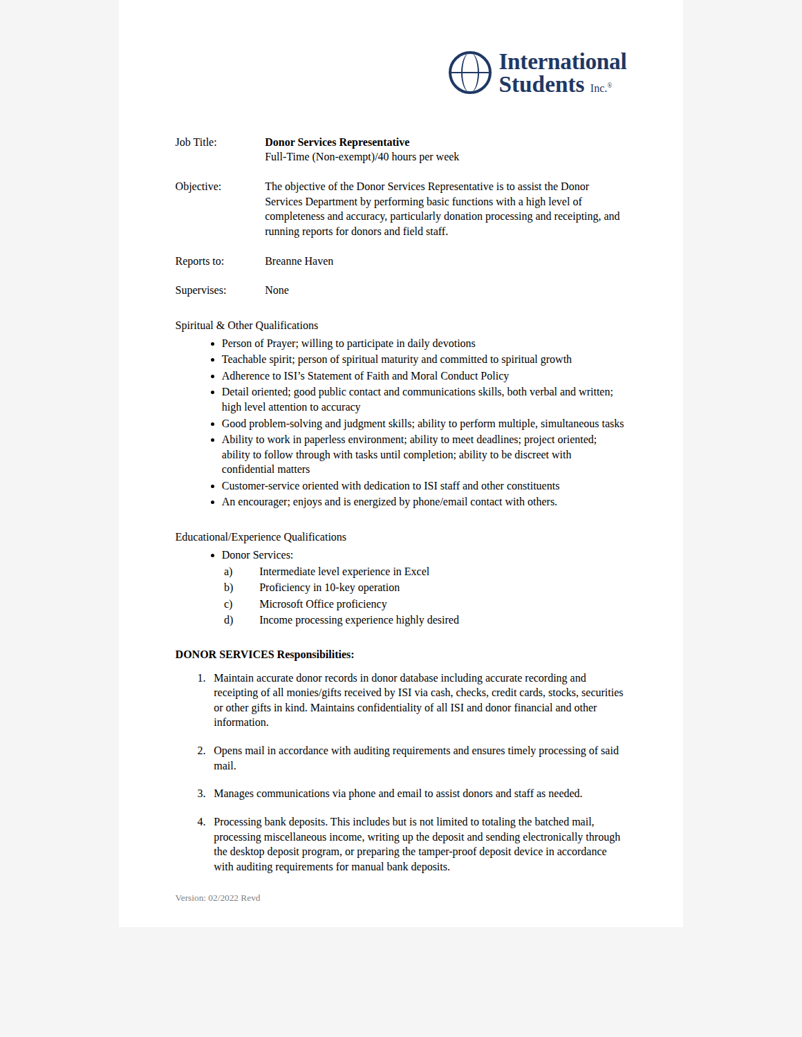International Students Inc.®
| Job Title: | Donor Services Representative Full-Time (Non-exempt)/40 hours per week |
| Objective: | The objective of the Donor Services Representative is to assist the Donor Services Department by performing basic functions with a high level of completeness and accuracy, particularly donation processing and receipting, and running reports for donors and field staff. |
| Reports to: | Breanne Haven |
| Supervises: | None |
Spiritual & Other Qualifications
Person of Prayer; willing to participate in daily devotions
Teachable spirit; person of spiritual maturity and committed to spiritual growth
Adherence to ISI’s Statement of Faith and Moral Conduct Policy
Detail oriented; good public contact and communications skills, both verbal and written; high level attention to accuracy
Good problem-solving and judgment skills; ability to perform multiple, simultaneous tasks
Ability to work in paperless environment; ability to meet deadlines; project oriented; ability to follow through with tasks until completion; ability to be discreet with confidential matters
Customer-service oriented with dedication to ISI staff and other constituents
An encourager; enjoys and is energized by phone/email contact with others.
Educational/Experience Qualifications
Donor Services:
a) Intermediate level experience in Excel
b) Proficiency in 10-key operation
c) Microsoft Office proficiency
d) Income processing experience highly desired
DONOR SERVICES Responsibilities:
Maintain accurate donor records in donor database including accurate recording and receipting of all monies/gifts received by ISI via cash, checks, credit cards, stocks, securities or other gifts in kind. Maintains confidentiality of all ISI and donor financial and other information.
Opens mail in accordance with auditing requirements and ensures timely processing of said mail.
Manages communications via phone and email to assist donors and staff as needed.
Processing bank deposits. This includes but is not limited to totaling the batched mail, processing miscellaneous income, writing up the deposit and sending electronically through the desktop deposit program, or preparing the tamper-proof deposit device in accordance with auditing requirements for manual bank deposits.
Version: 02/2022 Revd